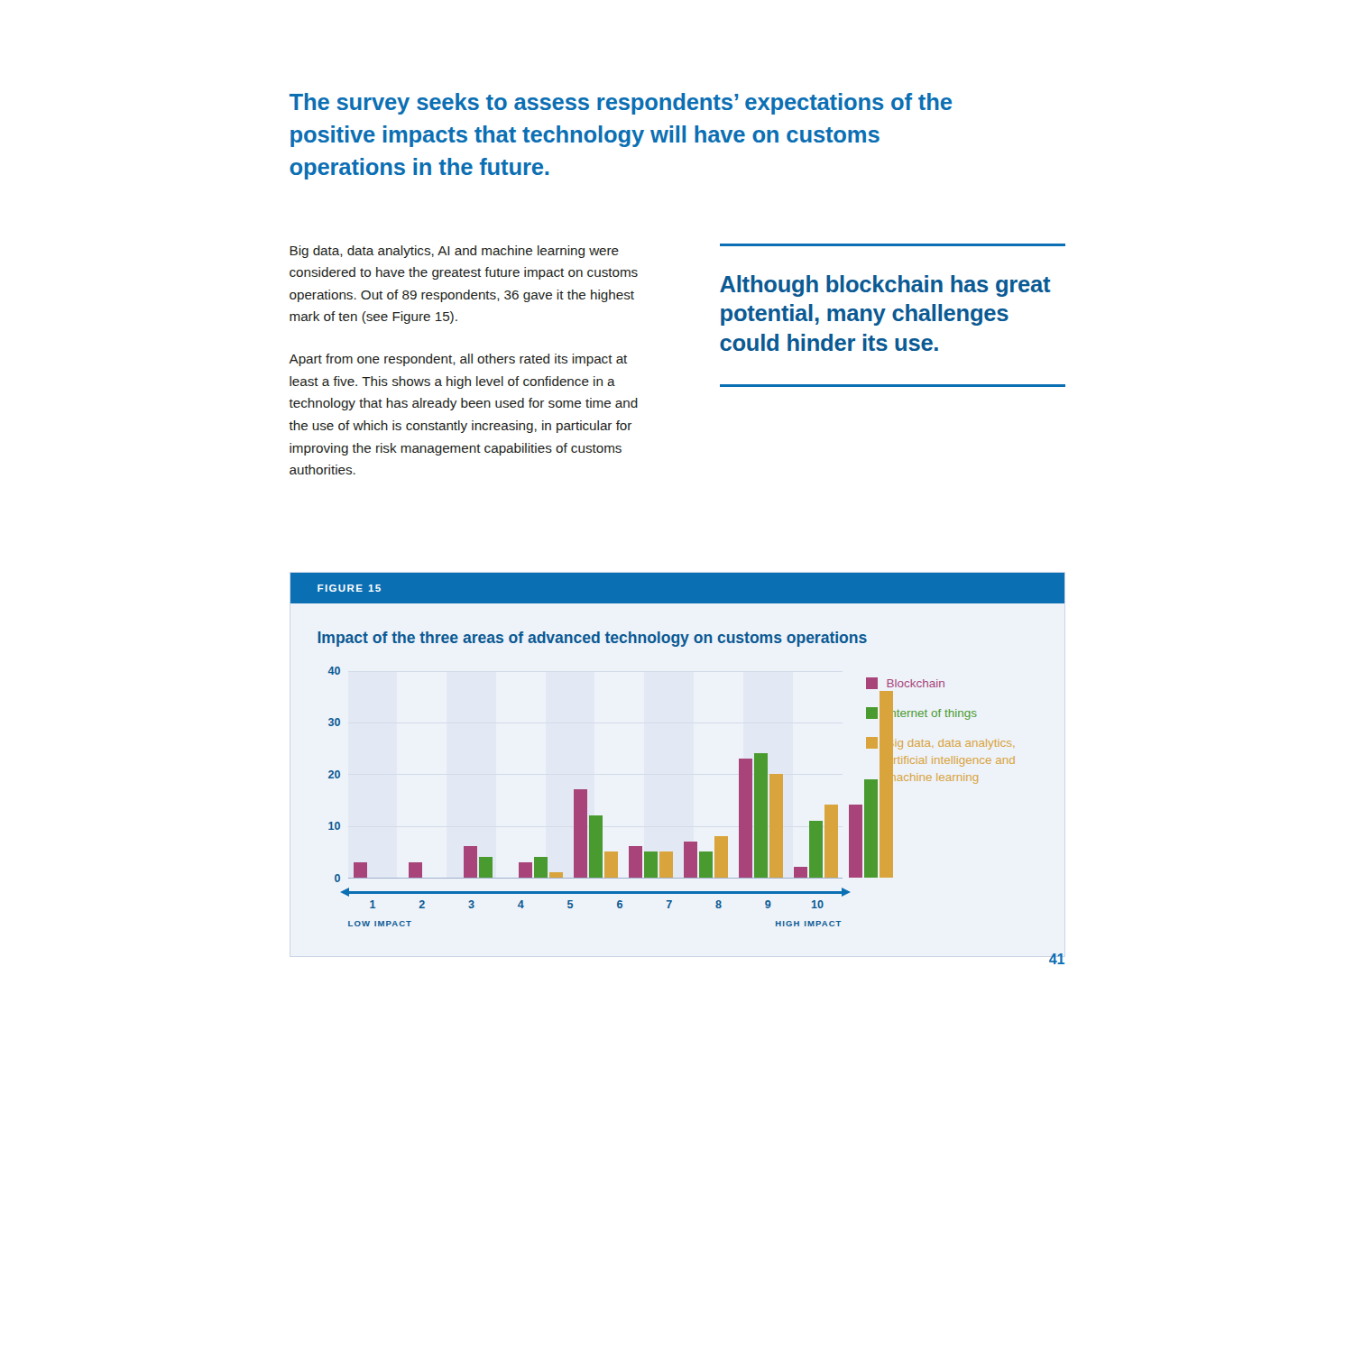The survey seeks to assess respondents’ expectations of the positive impacts that technology will have on customs operations in the future.
Big data, data analytics, AI and machine learning were considered to have the greatest future impact on customs operations. Out of 89 respondents, 36 gave it the highest mark of ten (see Figure 15).
Apart from one respondent, all others rated its impact at least a five. This shows a high level of confidence in a technology that has already been used for some time and the use of which is constantly increasing, in particular for improving the risk management capabilities of customs authorities.
Although blockchain has great potential, many challenges could hinder its use.
FIGURE 15
Impact of the three areas of advanced technology on customs operations
40 30 20 10 0
12345 678910
LOW IMPACT HIGH IMPACT
Blockchain
Internet of things
Big data, data analytics, artificial intelligence and machine learning
41